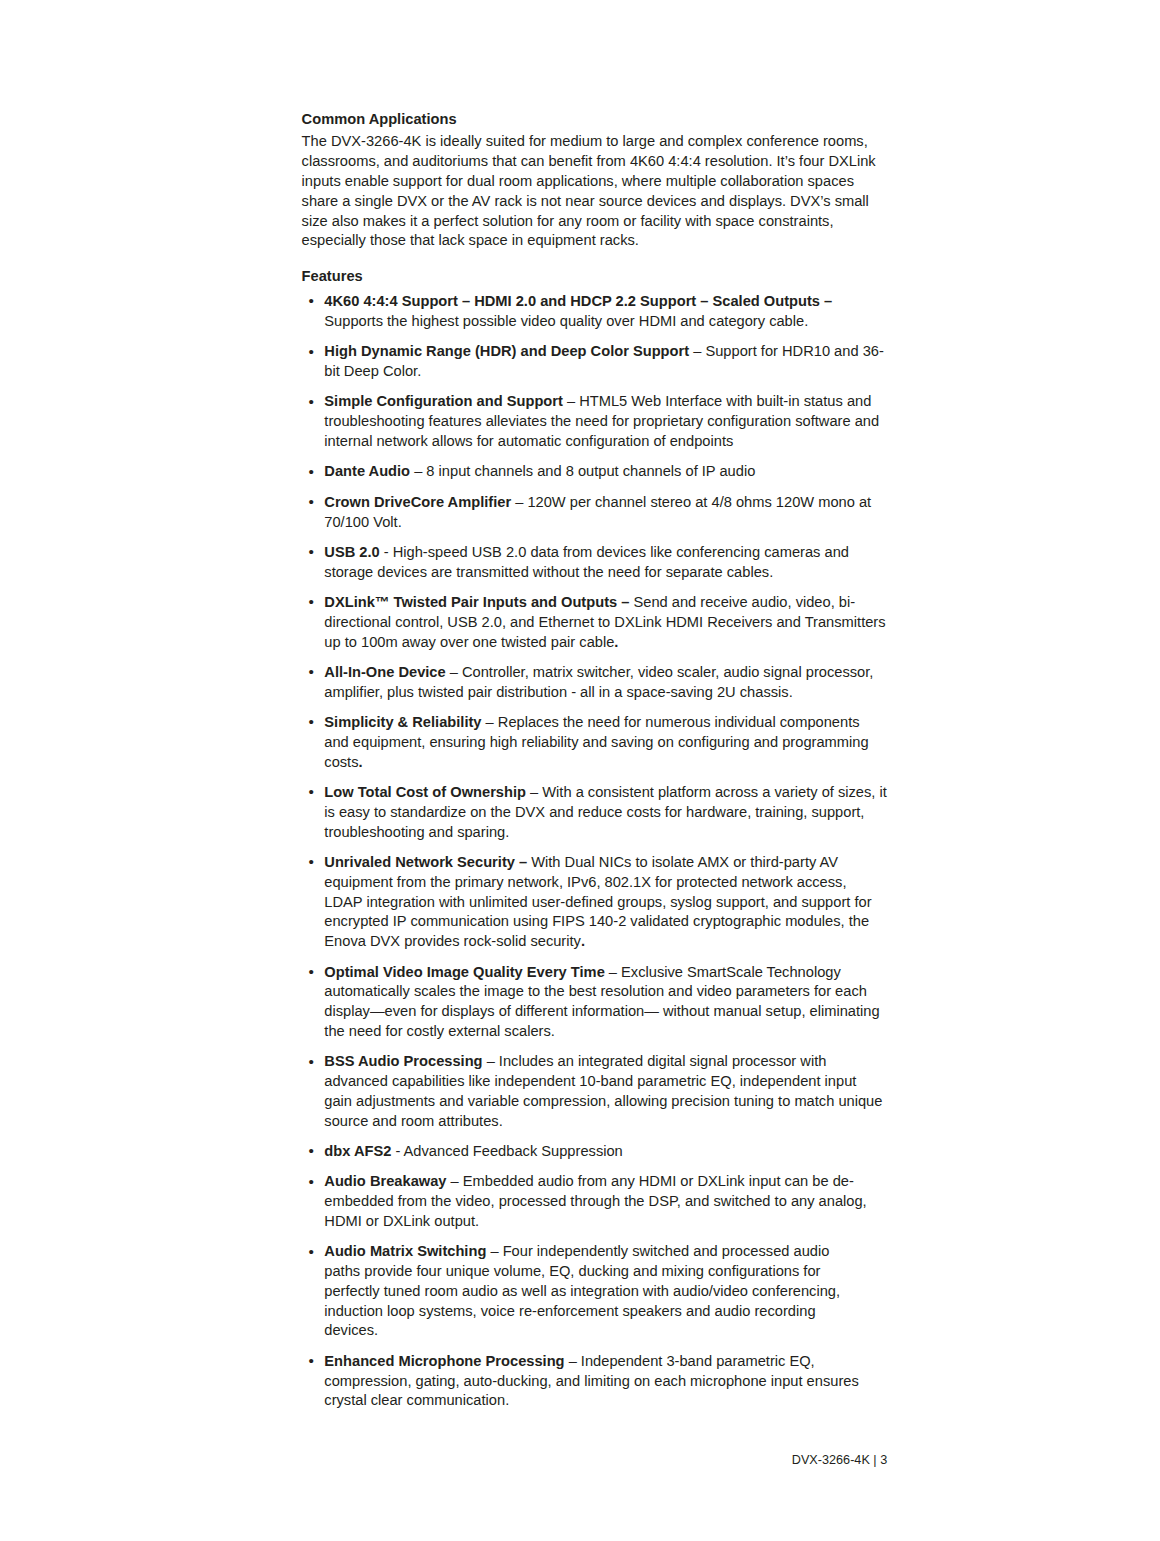Common Applications
The DVX-3266-4K is ideally suited for medium to large and complex conference rooms, classrooms, and auditoriums that can benefit from 4K60 4:4:4 resolution. It’s four DXLink inputs enable support for dual room applications, where multiple collaboration spaces share a single DVX or the AV rack is not near source devices and displays. DVX’s small size also makes it a perfect solution for any room or facility with space constraints, especially those that lack space in equipment racks.
Features
4K60 4:4:4 Support – HDMI 2.0 and HDCP 2.2 Support – Scaled Outputs – Supports the highest possible video quality over HDMI and category cable.
High Dynamic Range (HDR) and Deep Color Support – Support for HDR10 and 36-bit Deep Color.
Simple Configuration and Support – HTML5 Web Interface with built-in status and troubleshooting features alleviates the need for proprietary configuration software and internal network allows for automatic configuration of endpoints
Dante Audio – 8 input channels and 8 output channels of IP audio
Crown DriveCore Amplifier – 120W per channel stereo at 4/8 ohms 120W mono at 70/100 Volt.
USB 2.0 - High-speed USB 2.0 data from devices like conferencing cameras and storage devices are transmitted without the need for separate cables.
DXLink™ Twisted Pair Inputs and Outputs – Send and receive audio, video, bi-directional control, USB 2.0, and Ethernet to DXLink HDMI Receivers and Transmitters up to 100m away over one twisted pair cable.
All-In-One Device – Controller, matrix switcher, video scaler, audio signal processor, amplifier, plus twisted pair distribution - all in a space-saving 2U chassis.
Simplicity & Reliability – Replaces the need for numerous individual components and equipment, ensuring high reliability and saving on configuring and programming costs.
Low Total Cost of Ownership – With a consistent platform across a variety of sizes, it is easy to standardize on the DVX and reduce costs for hardware, training, support, troubleshooting and sparing.
Unrivaled Network Security – With Dual NICs to isolate AMX or third-party AV equipment from the primary network, IPv6, 802.1X for protected network access, LDAP integration with unlimited user-defined groups, syslog support, and support for encrypted IP communication using FIPS 140-2 validated cryptographic modules, the Enova DVX provides rock-solid security.
Optimal Video Image Quality Every Time – Exclusive SmartScale Technology automatically scales the image to the best resolution and video parameters for each display—even for displays of different information— without manual setup, eliminating the need for costly external scalers.
BSS Audio Processing – Includes an integrated digital signal processor with advanced capabilities like independent 10-band parametric EQ, independent input gain adjustments and variable compression, allowing precision tuning to match unique source and room attributes.
dbx AFS2 - Advanced Feedback Suppression
Audio Breakaway – Embedded audio from any HDMI or DXLink input can be de-embedded from the video, processed through the DSP, and switched to any analog, HDMI or DXLink output.
Audio Matrix Switching – Four independently switched and processed audio paths provide four unique volume, EQ, ducking and mixing configurations for perfectly tuned room audio as well as integration with audio/video conferencing, induction loop systems, voice re-enforcement speakers and audio recording devices.
Enhanced Microphone Processing – Independent 3-band parametric EQ, compression, gating, auto-ducking, and limiting on each microphone input ensures crystal clear communication.
DVX-3266-4K | 3